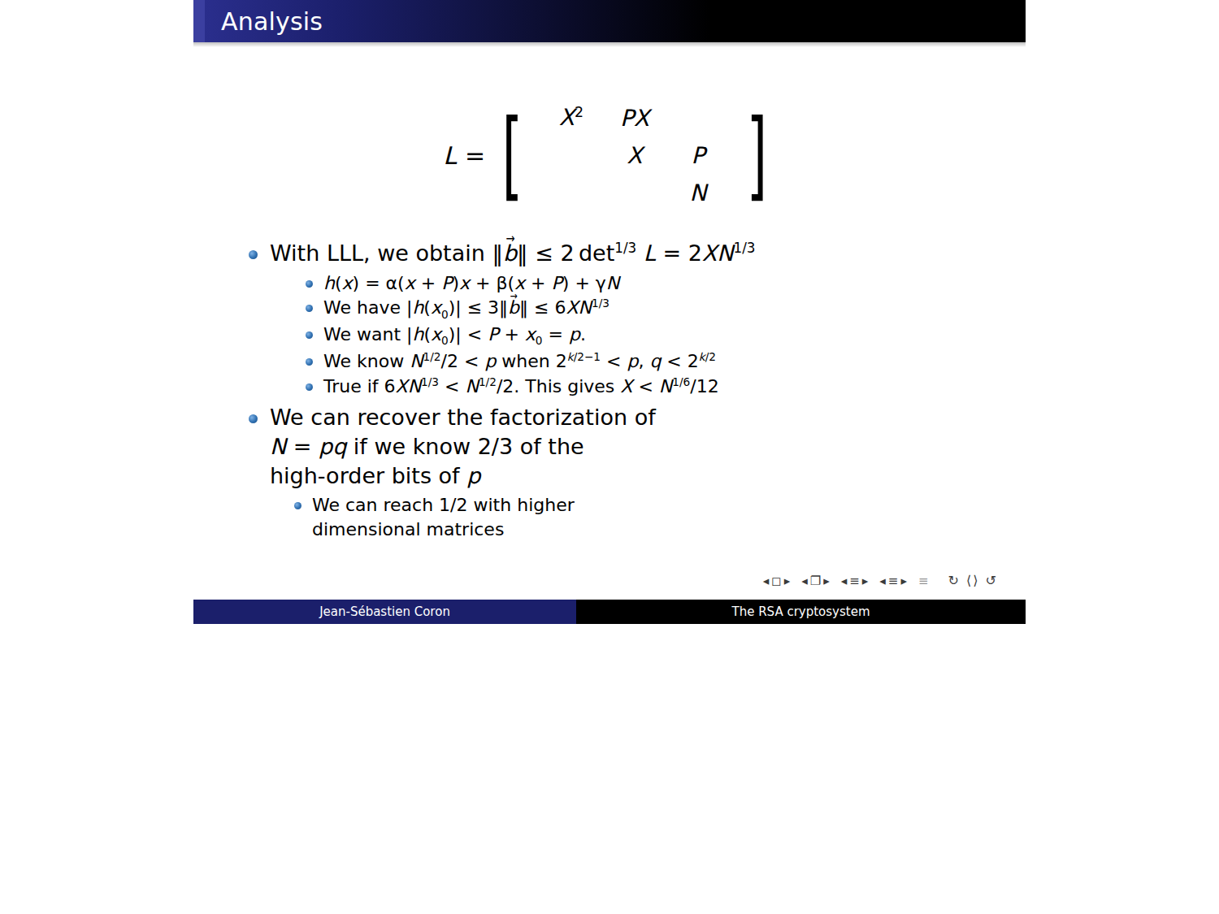Analysis
L = [
| X 2 | PX | |
| | X | P |
| | | N |
]
With LLL, we obtain ‖b‖ ≤ 2 det1/3 L = 2XN1/3
h(x) = α(x + P)x + β(x + P) + γN
We have |h(x0)| ≤ 3‖b‖ ≤ 6XN1/3
We want |h(x0)| < P + x0 = p.
We know N1/2/2 < p when 2k/2−1 < p, q < 2k/2
True if 6XN1/3 < N1/2/2. This gives X < N1/6/12
We can recover the factorization of
N = pq if we know 2/3 of the
high-order bits of p
We can reach 1/2 with higher
dimensional matrices
◂◻▸ ◂❐▸ ◂≡▸ ◂≡▸ ≡ ↻ ⟨⟩ ↺
Jean-Sébastien Coron
The RSA cryptosystem